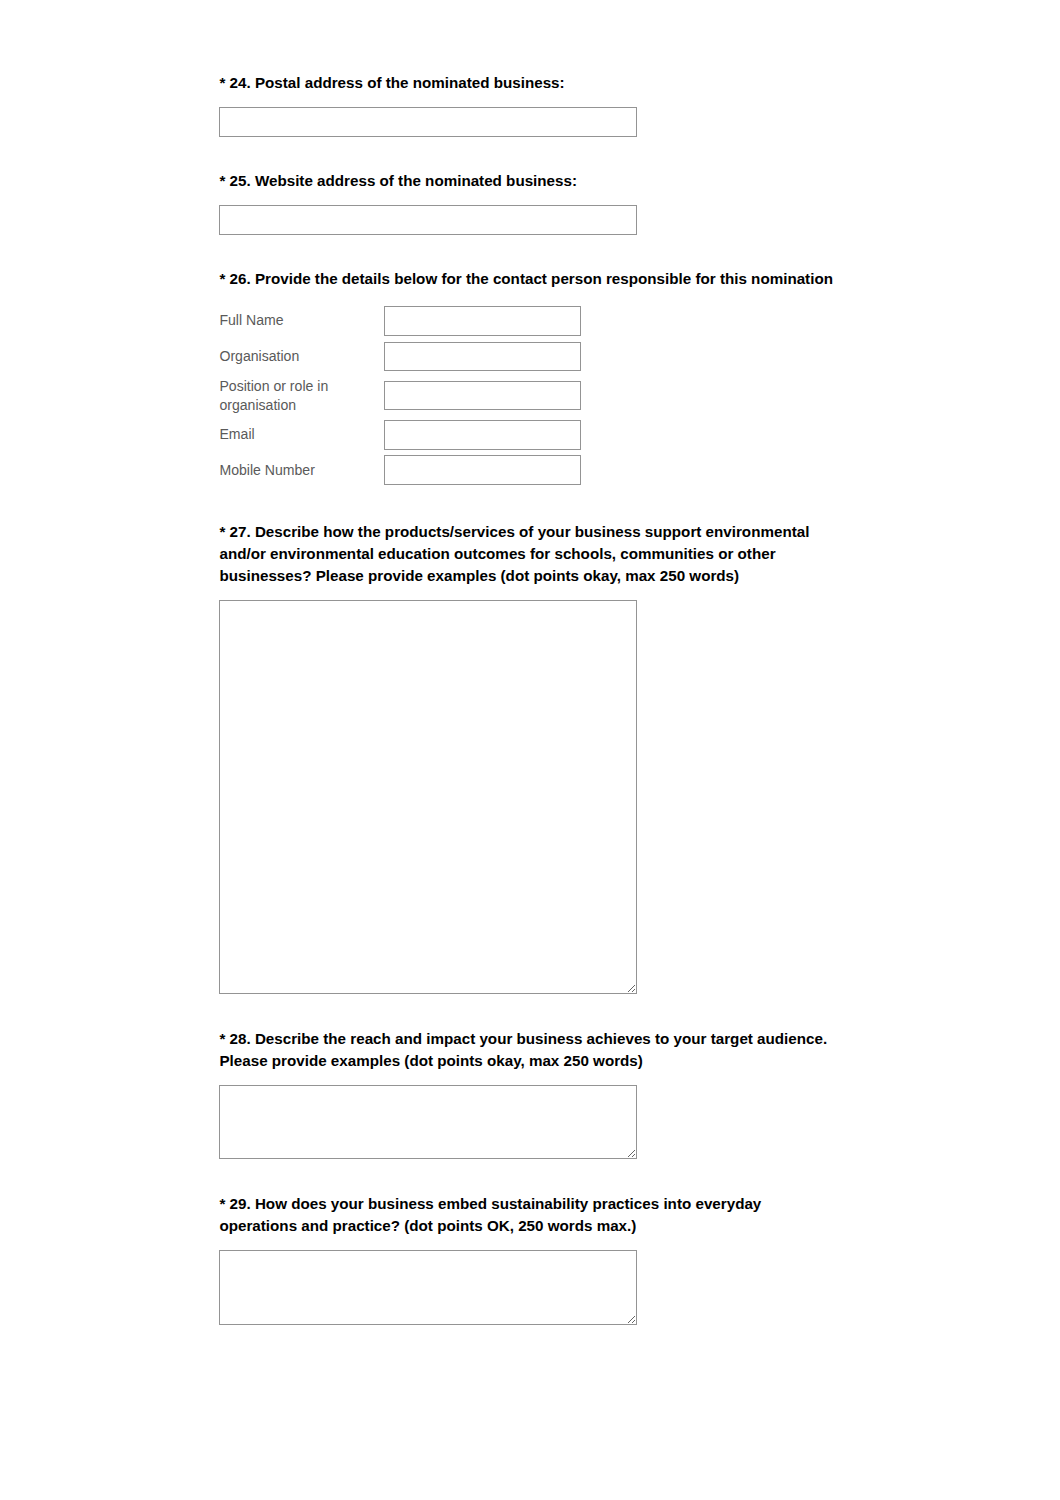* 24. Postal address of the nominated business:
* 25. Website address of the nominated business:
* 26. Provide the details below for the contact person responsible for this nomination
| Full Name | |
| Organisation | |
| Position or role in organisation | |
| Email | |
| Mobile Number | |
* 27. Describe how the products/services of your business support environmental and/or environmental education outcomes for schools, communities or other businesses? Please provide examples (dot points okay, max 250 words)
* 28. Describe the reach and impact your business achieves to your target audience. Please provide examples (dot points okay, max 250 words)
* 29. How does your business embed sustainability practices into everyday operations and practice? (dot points OK, 250 words max.)